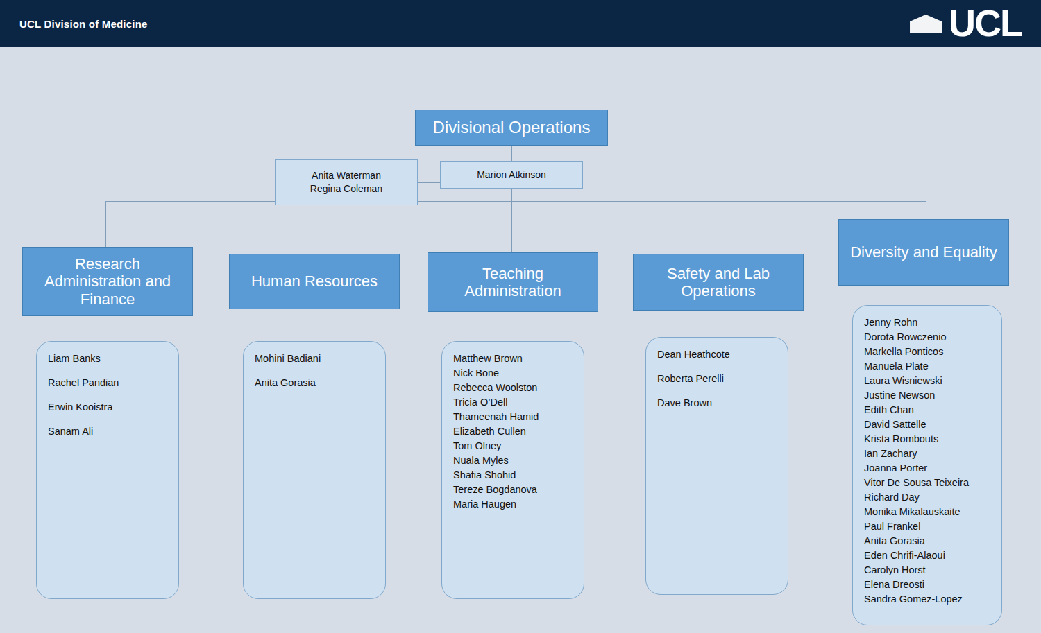UCL Division of Medicine
UCL
Divisional Operations
Marion Atkinson
Anita Waterman
Regina Coleman
Research Administration and Finance
Human Resources
Teaching Administration
Safety and Lab Operations
Diversity and Equality
Liam Banks
Rachel Pandian
Erwin Kooistra
Sanam Ali
Mohini Badiani
Anita Gorasia
Matthew Brown
Nick Bone
Rebecca Woolston
Tricia O’Dell
Thameenah Hamid
Elizabeth Cullen
Tom Olney
Nuala Myles
Shafia Shohid
Tereze Bogdanova
Maria Haugen
Dean Heathcote
Roberta Perelli
Dave Brown
Jenny Rohn
Dorota Rowczenio
Markella Ponticos
Manuela Plate
Laura Wisniewski
Justine Newson
Edith Chan
David Sattelle
Krista Rombouts
Ian Zachary
Joanna Porter
Vitor De Sousa Teixeira
Richard Day
Monika Mikalauskaite
Paul Frankel
Anita Gorasia
Eden Chrifi-Alaoui
Carolyn Horst
Elena Dreosti
Sandra Gomez-Lopez